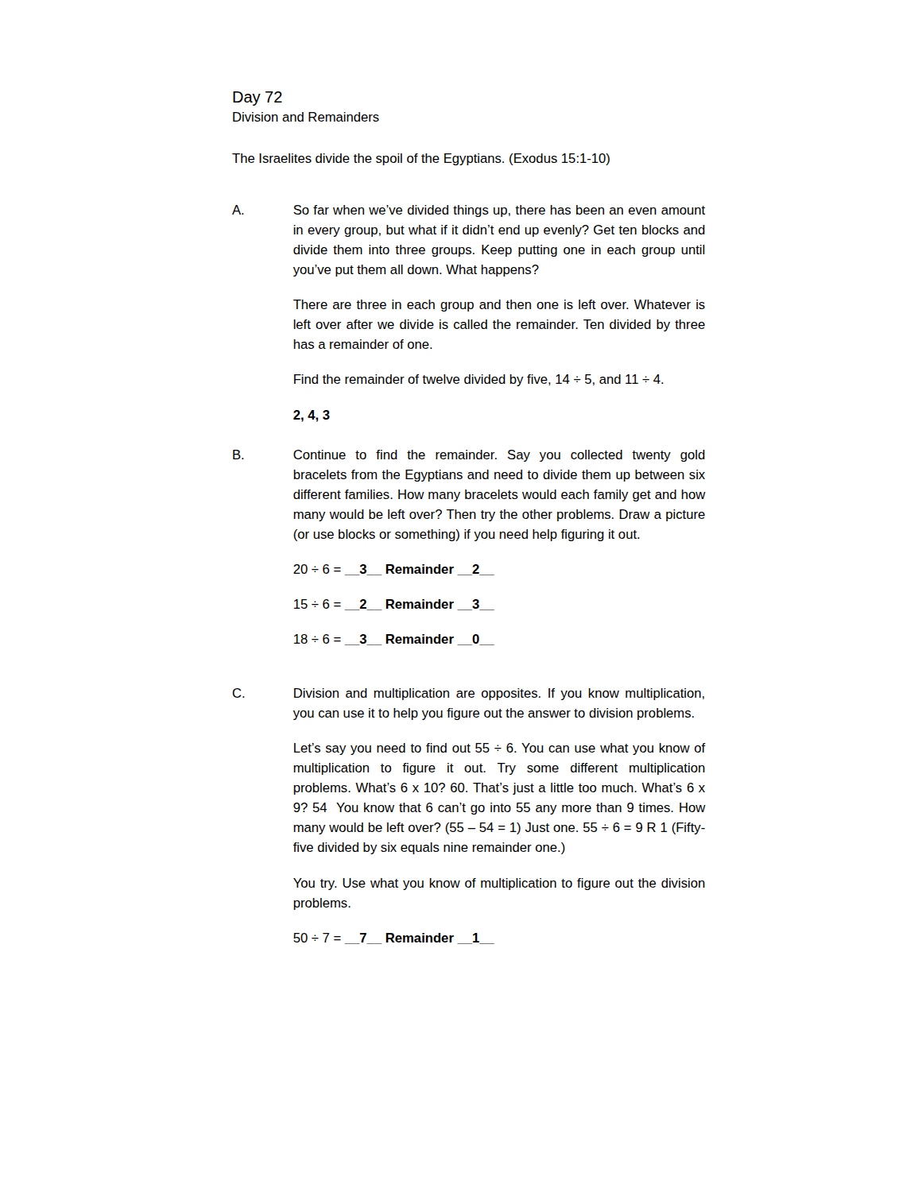Day 72
Division and Remainders
The Israelites divide the spoil of the Egyptians. (Exodus 15:1-10)
A.
So far when we’ve divided things up, there has been an even amount in every group, but what if it didn’t end up evenly? Get ten blocks and divide them into three groups. Keep putting one in each group until you’ve put them all down. What happens?
There are three in each group and then one is left over. Whatever is left over after we divide is called the remainder. Ten divided by three has a remainder of one.
Find the remainder of twelve divided by five, 14 ÷ 5, and 11 ÷ 4.
2, 4, 3
B.
Continue to find the remainder. Say you collected twenty gold bracelets from the Egyptians and need to divide them up between six different families. How many bracelets would each family get and how many would be left over? Then try the other problems. Draw a picture (or use blocks or something) if you need help figuring it out.
20 ÷ 6 = __3__ Remainder __2__
15 ÷ 6 = __2__ Remainder __3__
18 ÷ 6 = __3__ Remainder __0__
C.
Division and multiplication are opposites. If you know multiplication, you can use it to help you figure out the answer to division problems.
Let’s say you need to find out 55 ÷ 6. You can use what you know of multiplication to figure it out. Try some different multiplication problems. What’s 6 x 10? 60. That’s just a little too much. What’s 6 x 9? 54 You know that 6 can’t go into 55 any more than 9 times. How many would be left over? (55 – 54 = 1) Just one. 55 ÷ 6 = 9 R 1 (Fifty-five divided by six equals nine remainder one.)
You try. Use what you know of multiplication to figure out the division problems.
50 ÷ 7 = __7__ Remainder __1__